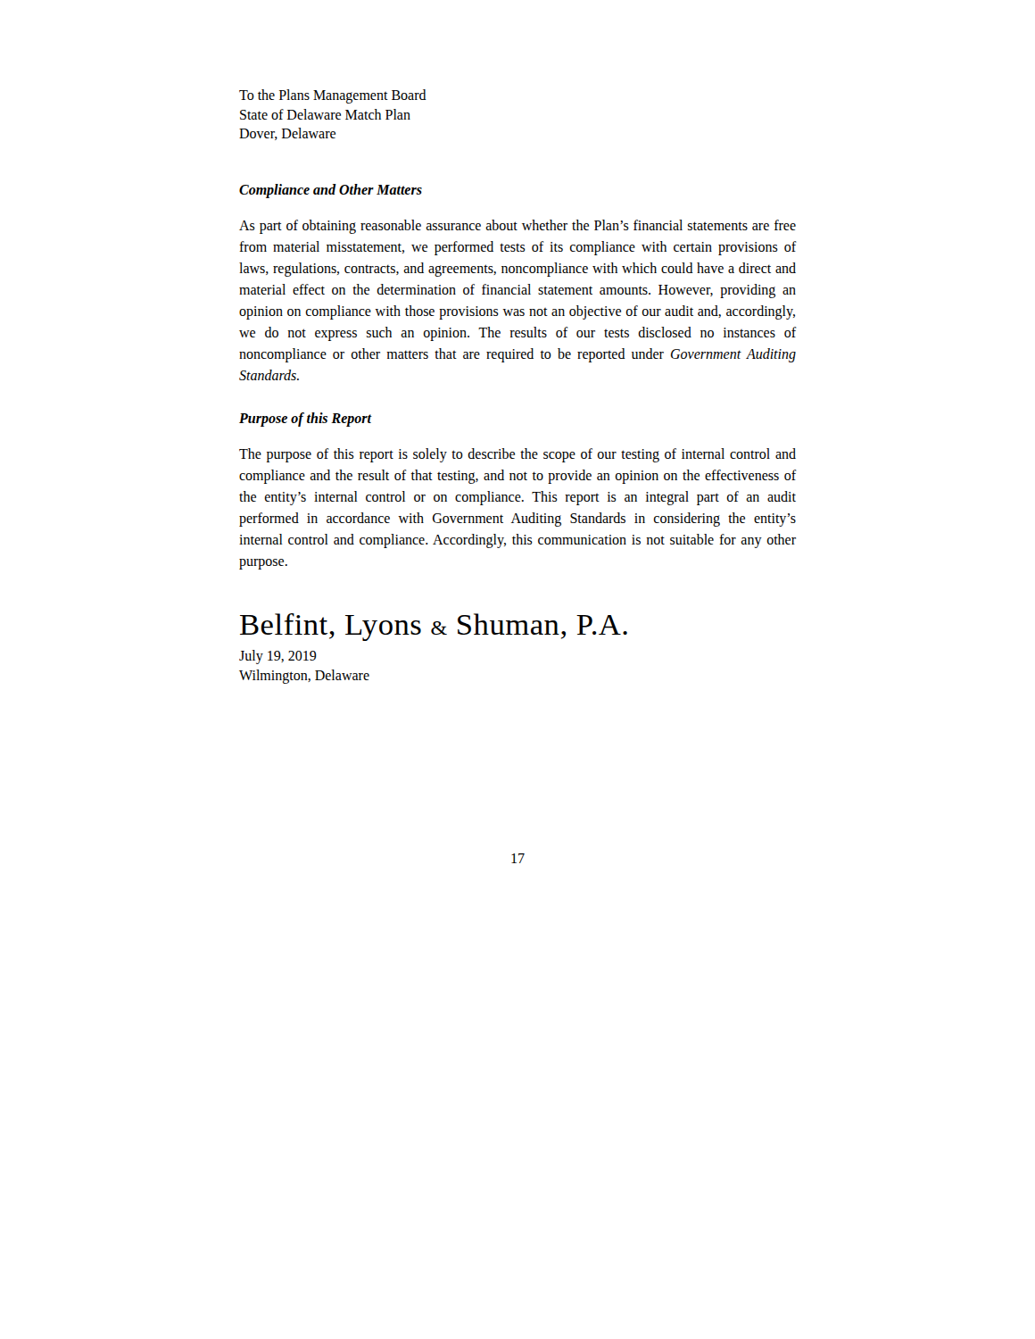To the Plans Management Board
State of Delaware Match Plan
Dover, Delaware
Compliance and Other Matters
As part of obtaining reasonable assurance about whether the Plan’s financial statements are free from material misstatement, we performed tests of its compliance with certain provisions of laws, regulations, contracts, and agreements, noncompliance with which could have a direct and material effect on the determination of financial statement amounts. However, providing an opinion on compliance with those provisions was not an objective of our audit and, accordingly, we do not express such an opinion. The results of our tests disclosed no instances of noncompliance or other matters that are required to be reported under Government Auditing Standards.
Purpose of this Report
The purpose of this report is solely to describe the scope of our testing of internal control and compliance and the result of that testing, and not to provide an opinion on the effectiveness of the entity’s internal control or on compliance. This report is an integral part of an audit performed in accordance with Government Auditing Standards in considering the entity’s internal control and compliance. Accordingly, this communication is not suitable for any other purpose.
Belfint, Lyons & Shuman, P.A.
July 19, 2019
Wilmington, Delaware
17